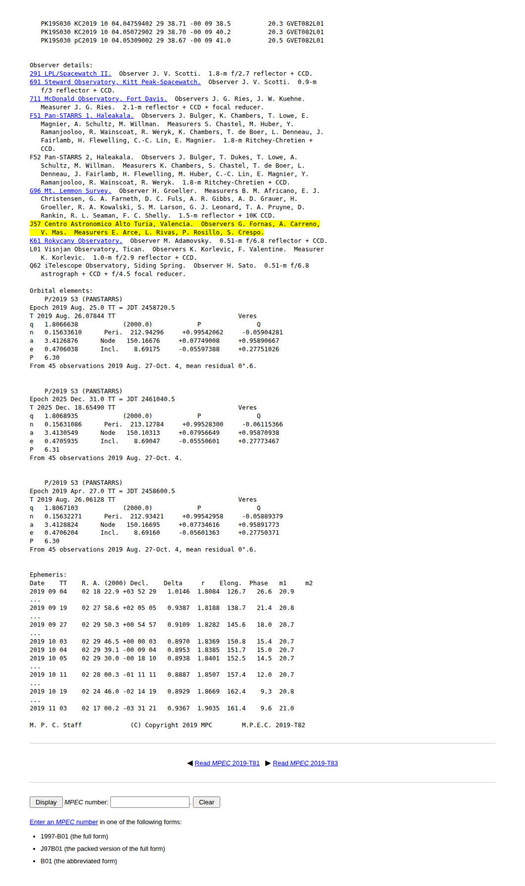PK19S030 KC2019 10 04.04759402 29 38.71 -00 09 38.5          20.3 GVET082L01
   PK19S030 KC2019 10 04.05072902 29 38.70 -00 09 40.2          20.3 GVET082L01
   PK19S030 pC2019 10 04.05309002 29 38.67 -00 09 41.0          20.5 GVET082L01


Observer details:
291 LPL/Spacewatch II.  Observer J. V. Scotti.  1.8-m f/2.7 reflector + CCD.
691 Steward Observatory, Kitt Peak-Spacewatch.  Observer J. V. Scotti.  0.9-m
   f/3 reflector + CCD.
711 McDonald Observatory, Fort Davis.  Observers J. G. Ries, J. W. Kuehne.
   Measurer J. G. Ries.  2.1-m reflector + CCD + focal reducer.
F51 Pan-STARRS 1, Haleakala.  Observers J. Bulger, K. Chambers, T. Lowe, E.
   Magnier, A. Schultz, M. Willman.  Measurers S. Chastel, M. Huber, Y.
   Ramanjooloo, R. Wainscoat, R. Weryk, K. Chambers, T. de Boer, L. Denneau, J.
   Fairlamb, H. Flewelling, C.-C. Lin, E. Magnier.  1.8-m Ritchey-Chretien +
   CCD.
F52 Pan-STARRS 2, Haleakala.  Observers J. Bulger, T. Dukes, T. Lowe, A.
   Schultz, M. Willman.  Measurers K. Chambers, S. Chastel, T. de Boer, L.
   Denneau, J. Fairlamb, H. Flewelling, M. Huber, C.-C. Lin, E. Magnier, Y.
   Ramanjooloo, R. Wainscoat, R. Weryk.  1.8-m Ritchey-Chretien + CCD.
G96 Mt. Lemmon Survey.  Observer H. Groeller.  Measurers B. M. Africano, E. J.
   Christensen, G. A. Farneth, D. C. Fuls, A. R. Gibbs, A. D. Grauer, H.
   Groeller, R. A. Kowalski, S. M. Larson, G. J. Leonard, T. A. Pruyne, D.
   Rankin, R. L. Seaman, F. C. Shelly.  1.5-m reflector + 10K CCD.
J57 Centro Astronomico Alto Turia, Valencia.  Observers G. Fornas, A. Carreno,
   V. Mas.  Measurers E. Arce, L. Rivas, P. Rosillo, S. Crespo.
K61 Rokycany Observatory.  Observer M. Adamovsky.  0.51-m f/6.8 reflector + CCD.
L01 Visnjan Observatory, Tican.  Observers K. Korlevic, F. Valentine.  Measurer
   K. Korlevic.  1.0-m f/2.9 reflector + CCD.
Q62 iTelescope Observatory, Siding Spring.  Observer H. Sato.  0.51-m f/6.8
   astrograph + CCD + f/4.5 focal reducer.

Orbital elements:
    P/2019 S3 (PANSTARRS)
Epoch 2019 Aug. 25.0 TT = JDT 2458720.5
T 2019 Aug. 26.07844 TT                                 Veres
q   1.8066638            (2000.0)            P               Q
n   0.15633610      Peri.  212.94296     +0.99542062     -0.05904281
a   3.4126876      Node   150.16676     +0.07749008     +0.95890667
e   0.4706038      Incl.    8.69175     -0.05597388     +0.27751026
P   6.30
From 45 observations 2019 Aug. 27-Oct. 4, mean residual 0".6.


    P/2019 S3 (PANSTARRS)
Epoch 2025 Dec. 31.0 TT = JDT 2461040.5
T 2025 Dec. 18.65490 TT                                 Veres
q   1.8068935            (2000.0)            P               Q
n   0.15631086      Peri.  213.12784     +0.99528300     -0.06115366
a   3.4130549      Node   150.10313     +0.07956649     +0.95870938
e   0.4705935      Incl.    8.69047     -0.05550601     +0.27773467
P   6.31
From 45 observations 2019 Aug. 27-Oct. 4.


    P/2019 S3 (PANSTARRS)
Epoch 2019 Apr. 27.0 TT = JDT 2458600.5
T 2019 Aug. 26.06128 TT                                 Veres
q   1.8067103            (2000.0)            P               Q
n   0.15632271      Peri.  212.93421     +0.99542958     -0.05889379
a   3.4128824      Node   150.16695     +0.07734616     +0.95891773
e   0.4706204      Incl.    8.69160     -0.05601363     +0.27750371
P   6.30
From 45 observations 2019 Aug. 27-Oct. 4, mean residual 0".6.


Ephemeris:
Date    TT    R. A. (2000) Decl.    Delta     r    Elong.  Phase   m1     m2
2019 09 04    02 18 22.9 +03 52 29   1.0146  1.8084  126.7   26.6  20.9
...
2019 09 19    02 27 58.6 +02 05 05   0.9387  1.8188  138.7   21.4  20.8
...
2019 09 27    02 29 50.3 +00 54 57   0.9109  1.8282  145.6   18.0  20.7
...
2019 10 03    02 29 46.5 +00 00 03   0.8970  1.8369  150.8   15.4  20.7
2019 10 04    02 29 39.1 -00 09 04   0.8953  1.8385  151.7   15.0  20.7
2019 10 05    02 29 30.0 -00 18 10   0.8938  1.8401  152.5   14.5  20.7
...
2019 10 11    02 28 00.3 -01 11 11   0.8887  1.8507  157.4   12.0  20.7
...
2019 10 19    02 24 46.0 -02 14 19   0.8929  1.8669  162.4    9.3  20.8
...
2019 11 03    02 17 00.2 -03 31 21   0.9367  1.9035  161.4    9.6  21.0

M. P. C. Staff             (C) Copyright 2019 MPC        M.P.E.C. 2019-T82
◀ Read MPEC 2019-T81 ▶ Read MPEC 2019-T83
MPEC number: . Clear
Enter an MPEC number in one of the following forms:
1997-B01 (the full form)
J97B01 (the packed version of the full form)
B01 (the abbreviated form)